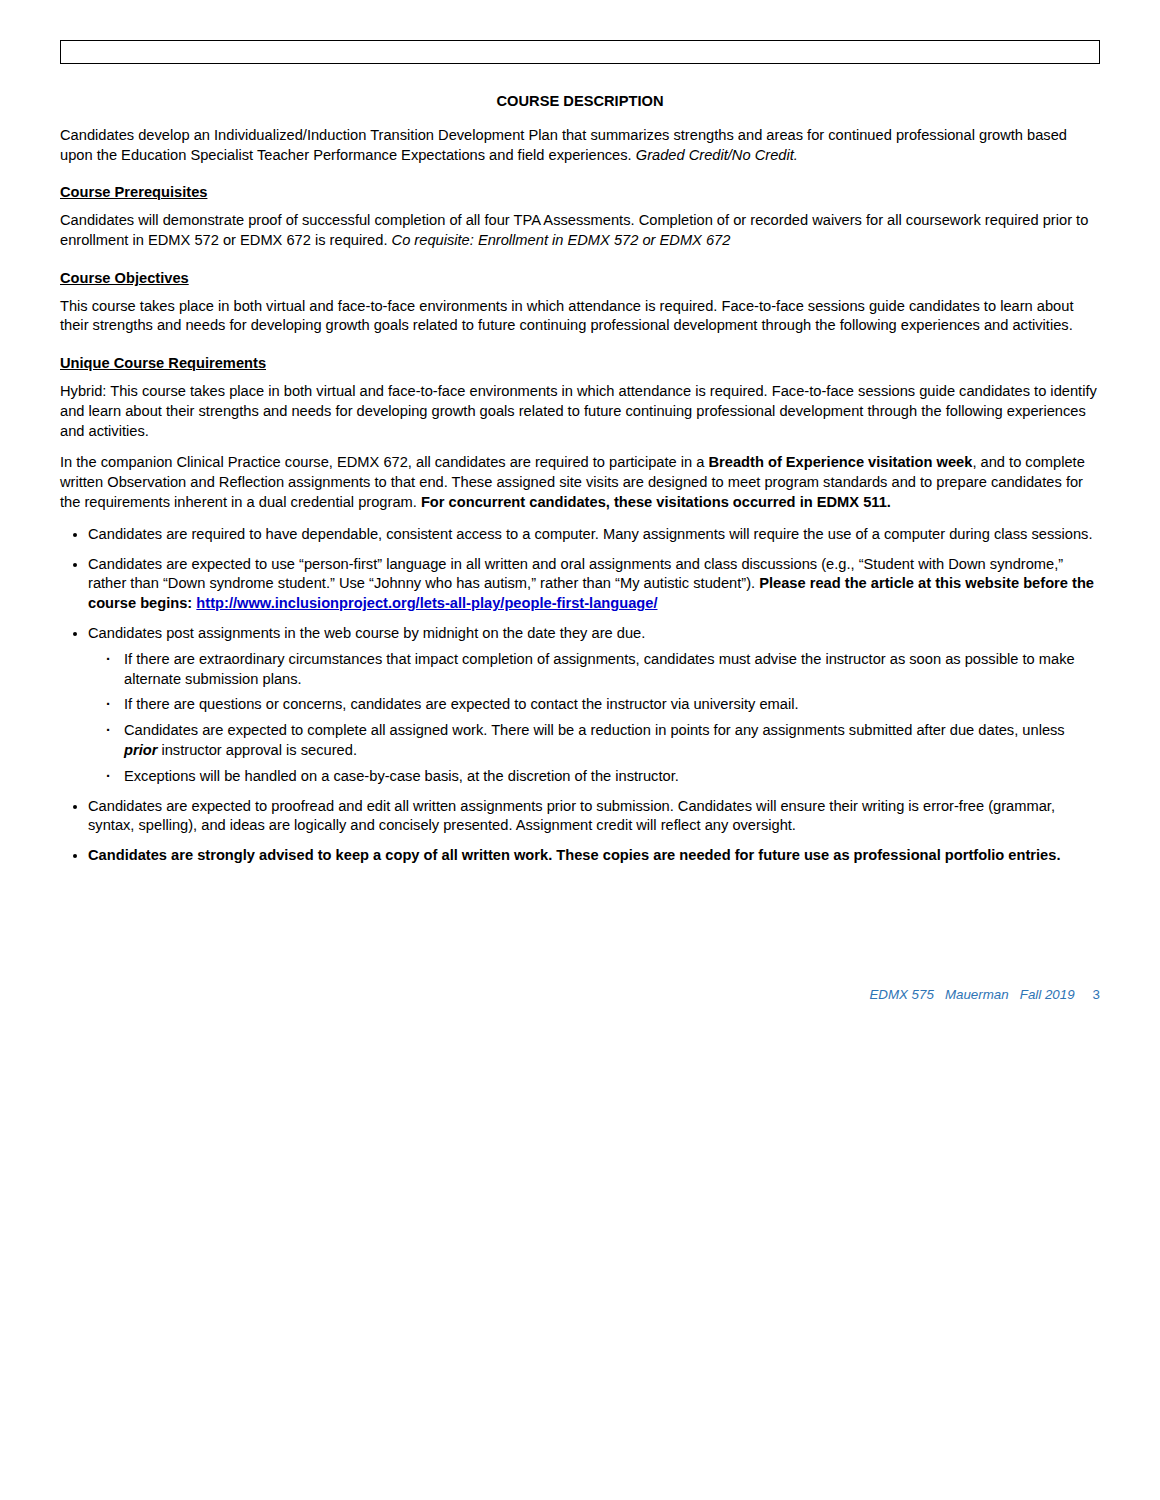COURSE DESCRIPTION
Candidates develop an Individualized/Induction Transition Development Plan that summarizes strengths and areas for continued professional growth based upon the Education Specialist Teacher Performance Expectations and field experiences. Graded Credit/No Credit.
Course Prerequisites
Candidates will demonstrate proof of successful completion of all four TPA Assessments. Completion of or recorded waivers for all coursework required prior to enrollment in EDMX 572 or EDMX 672 is required. Co requisite: Enrollment in EDMX 572 or EDMX 672
Course Objectives
This course takes place in both virtual and face-to-face environments in which attendance is required. Face-to-face sessions guide candidates to learn about their strengths and needs for developing growth goals related to future continuing professional development through the following experiences and activities.
Unique Course Requirements
Hybrid: This course takes place in both virtual and face-to-face environments in which attendance is required. Face-to-face sessions guide candidates to identify and learn about their strengths and needs for developing growth goals related to future continuing professional development through the following experiences and activities.
In the companion Clinical Practice course, EDMX 672, all candidates are required to participate in a Breadth of Experience visitation week, and to complete written Observation and Reflection assignments to that end. These assigned site visits are designed to meet program standards and to prepare candidates for the requirements inherent in a dual credential program. For concurrent candidates, these visitations occurred in EDMX 511.
Candidates are required to have dependable, consistent access to a computer. Many assignments will require the use of a computer during class sessions.
Candidates are expected to use “person-first” language in all written and oral assignments and class discussions (e.g., “Student with Down syndrome,” rather than “Down syndrome student.” Use “Johnny who has autism,” rather than “My autistic student”). Please read the article at this website before the course begins: http://www.inclusionproject.org/lets-all-play/people-first-language/
Candidates post assignments in the web course by midnight on the date they are due.
If there are extraordinary circumstances that impact completion of assignments, candidates must advise the instructor as soon as possible to make alternate submission plans.
If there are questions or concerns, candidates are expected to contact the instructor via university email.
Candidates are expected to complete all assigned work. There will be a reduction in points for any assignments submitted after due dates, unless prior instructor approval is secured.
Exceptions will be handled on a case-by-case basis, at the discretion of the instructor.
Candidates are expected to proofread and edit all written assignments prior to submission. Candidates will ensure their writing is error-free (grammar, syntax, spelling), and ideas are logically and concisely presented. Assignment credit will reflect any oversight.
Candidates are strongly advised to keep a copy of all written work. These copies are needed for future use as professional portfolio entries.
EDMX 575 Mauerman Fall 20193